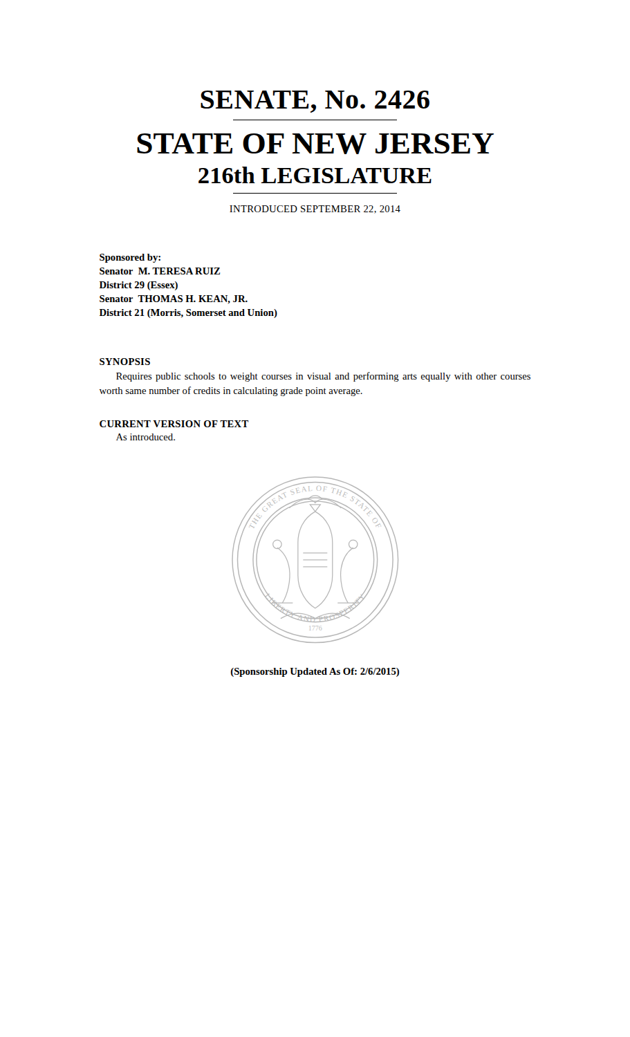SENATE, No. 2426
STATE OF NEW JERSEY
216th LEGISLATURE
INTRODUCED SEPTEMBER 22, 2014
Sponsored by:
Senator M. TERESA RUIZ
District 29 (Essex)
Senator THOMAS H. KEAN, JR.
District 21 (Morris, Somerset and Union)
SYNOPSIS
Requires public schools to weight courses in visual and performing arts equally with other courses worth same number of credits in calculating grade point average.
CURRENT VERSION OF TEXT
As introduced.
THE GREAT SEAL OF THE STATE OF LIBERTY AND PROSPERITY 1776
(Sponsorship Updated As Of: 2/6/2015)